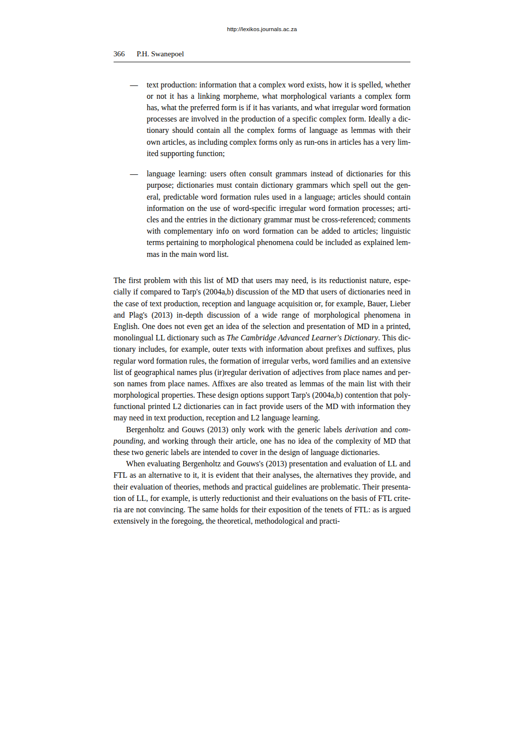http://lexikos.journals.ac.za
366 P.H. Swanepoel
text production: information that a complex word exists, how it is spelled, whether or not it has a linking morpheme, what morphological variants a complex form has, what the preferred form is if it has variants, and what irregular word formation processes are involved in the production of a specific complex form. Ideally a dictionary should contain all the complex forms of language as lemmas with their own articles, as including complex forms only as run-ons in articles has a very limited supporting function;
language learning: users often consult grammars instead of dictionaries for this purpose; dictionaries must contain dictionary grammars which spell out the general, predictable word formation rules used in a language; articles should contain information on the use of word-specific irregular word formation processes; articles and the entries in the dictionary grammar must be cross-referenced; comments with complementary info on word formation can be added to articles; linguistic terms pertaining to morphological phenomena could be included as explained lemmas in the main word list.
The first problem with this list of MD that users may need, is its reductionist nature, especially if compared to Tarp's (2004a,b) discussion of the MD that users of dictionaries need in the case of text production, reception and language acquisition or, for example, Bauer, Lieber and Plag's (2013) in-depth discussion of a wide range of morphological phenomena in English. One does not even get an idea of the selection and presentation of MD in a printed, monolingual LL dictionary such as The Cambridge Advanced Learner's Dictionary. This dictionary includes, for example, outer texts with information about prefixes and suffixes, plus regular word formation rules, the formation of irregular verbs, word families and an extensive list of geographical names plus (ir)regular derivation of adjectives from place names and person names from place names. Affixes are also treated as lemmas of the main list with their morphological properties. These design options support Tarp's (2004a,b) contention that polyfunctional printed L2 dictionaries can in fact provide users of the MD with information they may need in text production, reception and L2 language learning.
Bergenholtz and Gouws (2013) only work with the generic labels derivation and compounding, and working through their article, one has no idea of the complexity of MD that these two generic labels are intended to cover in the design of language dictionaries.
When evaluating Bergenholtz and Gouws's (2013) presentation and evaluation of LL and FTL as an alternative to it, it is evident that their analyses, the alternatives they provide, and their evaluation of theories, methods and practical guidelines are problematic. Their presentation of LL, for example, is utterly reductionist and their evaluations on the basis of FTL criteria are not convincing. The same holds for their exposition of the tenets of FTL: as is argued extensively in the foregoing, the theoretical, methodological and practi-